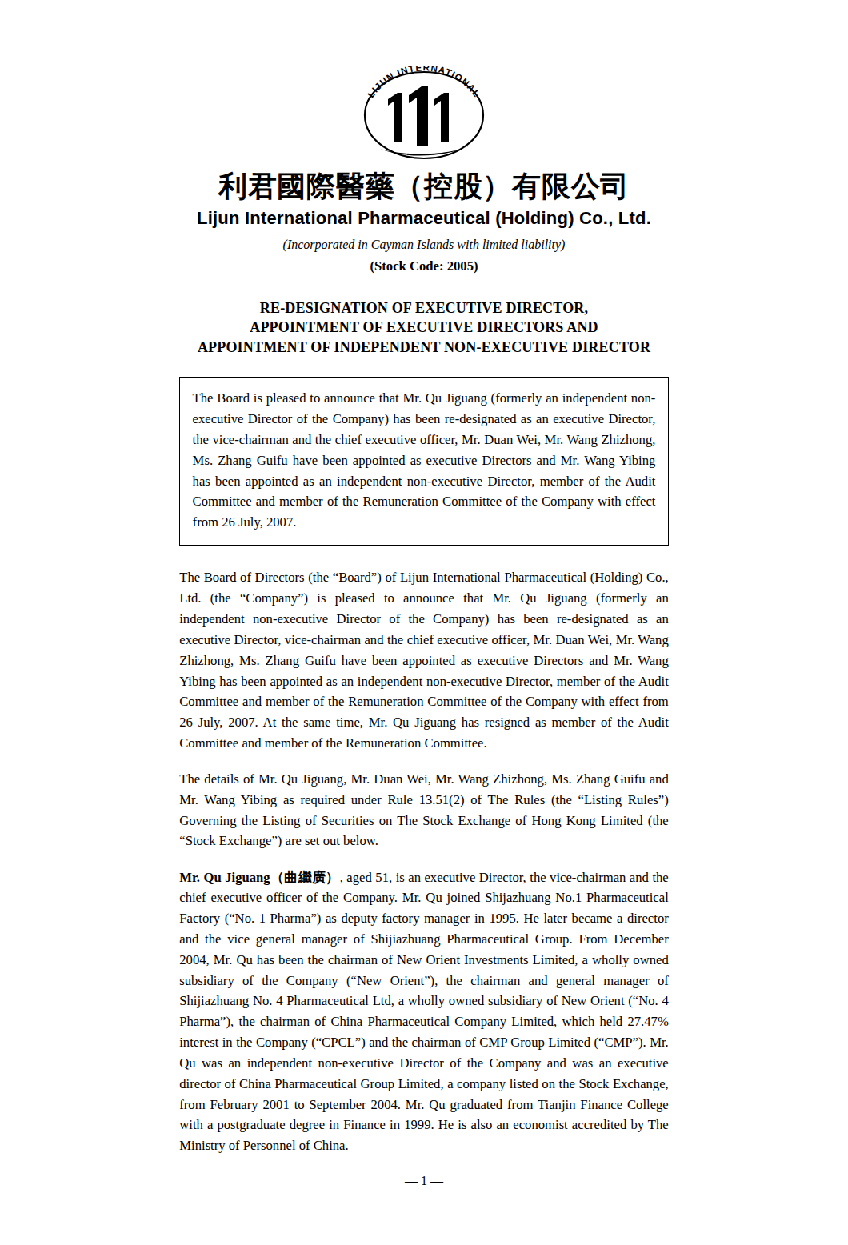LIJUN INTERNATIONAL
利君國際醫藥（控股）有限公司
Lijun International Pharmaceutical (Holding) Co., Ltd.
(Incorporated in Cayman Islands with limited liability)
(Stock Code: 2005)
RE-DESIGNATION OF EXECUTIVE DIRECTOR,
APPOINTMENT OF EXECUTIVE DIRECTORS AND
APPOINTMENT OF INDEPENDENT NON-EXECUTIVE DIRECTOR
The Board is pleased to announce that Mr. Qu Jiguang (formerly an independent non-executive Director of the Company) has been re-designated as an executive Director, the vice-chairman and the chief executive officer, Mr. Duan Wei, Mr. Wang Zhizhong, Ms. Zhang Guifu have been appointed as executive Directors and Mr. Wang Yibing has been appointed as an independent non-executive Director, member of the Audit Committee and member of the Remuneration Committee of the Company with effect from 26 July, 2007.
The Board of Directors (the “Board”) of Lijun International Pharmaceutical (Holding) Co., Ltd. (the “Company”) is pleased to announce that Mr. Qu Jiguang (formerly an independent non-executive Director of the Company) has been re-designated as an executive Director, vice-chairman and the chief executive officer, Mr. Duan Wei, Mr. Wang Zhizhong, Ms. Zhang Guifu have been appointed as executive Directors and Mr. Wang Yibing has been appointed as an independent non-executive Director, member of the Audit Committee and member of the Remuneration Committee of the Company with effect from 26 July, 2007. At the same time, Mr. Qu Jiguang has resigned as member of the Audit Committee and member of the Remuneration Committee.
The details of Mr. Qu Jiguang, Mr. Duan Wei, Mr. Wang Zhizhong, Ms. Zhang Guifu and Mr. Wang Yibing as required under Rule 13.51(2) of The Rules (the “Listing Rules”) Governing the Listing of Securities on The Stock Exchange of Hong Kong Limited (the “Stock Exchange”) are set out below.
Mr. Qu Jiguang（曲繼廣）, aged 51, is an executive Director, the vice-chairman and the chief executive officer of the Company. Mr. Qu joined Shijazhuang No.1 Pharmaceutical Factory (“No. 1 Pharma”) as deputy factory manager in 1995. He later became a director and the vice general manager of Shijiazhuang Pharmaceutical Group. From December 2004, Mr. Qu has been the chairman of New Orient Investments Limited, a wholly owned subsidiary of the Company (“New Orient”), the chairman and general manager of Shijiazhuang No. 4 Pharmaceutical Ltd, a wholly owned subsidiary of New Orient (“No. 4 Pharma”), the chairman of China Pharmaceutical Company Limited, which held 27.47% interest in the Company (“CPCL”) and the chairman of CMP Group Limited (“CMP”). Mr. Qu was an independent non-executive Director of the Company and was an executive director of China Pharmaceutical Group Limited, a company listed on the Stock Exchange, from February 2001 to September 2004. Mr. Qu graduated from Tianjin Finance College with a postgraduate degree in Finance in 1999. He is also an economist accredited by The Ministry of Personnel of China.
— 1 —